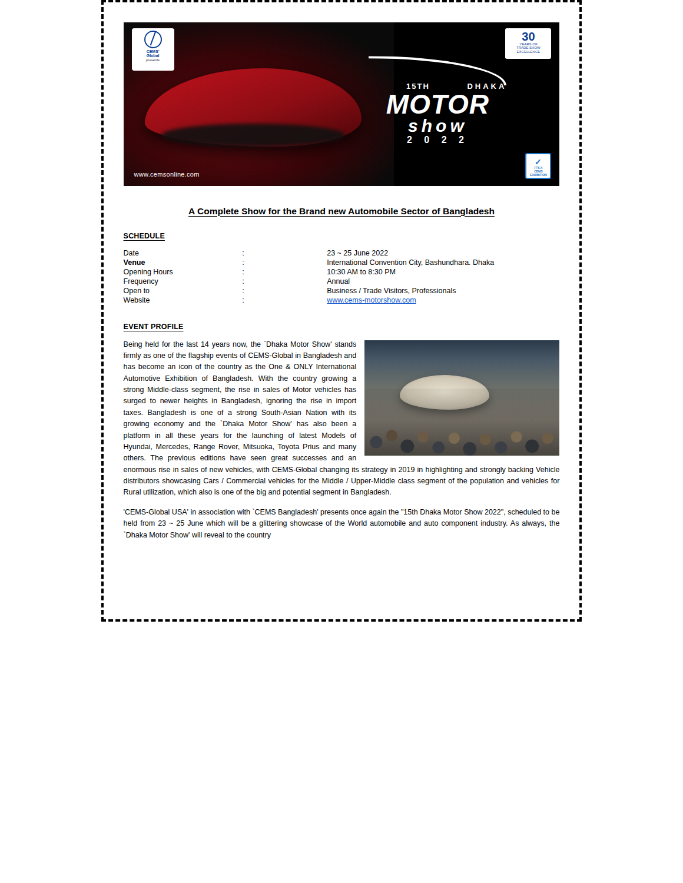CEMS'
Global presents
30 YEARS OF
TRADE SHOW
EXCELLENCE
15TH DHAKA
MOTOR
show
2 0 2 2
www.cemsonline.com
✓ IT'S A
CEMS
EXHIBITION
A Complete Show for the Brand new Automobile Sector of Bangladesh
SCHEDULE
| Date | : | 23 ~ 25 June 2022 |
| Venue | : | International Convention City, Bashundhara. Dhaka |
| Opening Hours | : | 10:30 AM to 8:30 PM |
| Frequency | : | Annual |
| Open to | : | Business / Trade Visitors, Professionals |
| Website | : | www.cems-motorshow.com |
EVENT PROFILE
Being held for the last 14 years now, the `Dhaka Motor Show' stands firmly as one of the flagship events of CEMS-Global in Bangladesh and has become an icon of the country as the One & ONLY International Automotive Exhibition of Bangladesh. With the country growing a strong Middle-class segment, the rise in sales of Motor vehicles has surged to newer heights in Bangladesh, ignoring the rise in import taxes. Bangladesh is one of a strong South-Asian Nation with its growing economy and the `Dhaka Motor Show' has also been a platform in all these years for the launching of latest Models of Hyundai, Mercedes, Range Rover, Mitsuoka, Toyota Prius and many others. The previous editions have seen great successes and an enormous rise in sales of new vehicles, with CEMS-Global changing its strategy in 2019 in highlighting and strongly backing Vehicle distributors showcasing Cars / Commercial vehicles for the Middle / Upper-Middle class segment of the population and vehicles for Rural utilization, which also is one of the big and potential segment in Bangladesh.
'CEMS-Global USA' in association with `CEMS Bangladesh' presents once again the "15th Dhaka Motor Show 2022", scheduled to be held from 23 ~ 25 June which will be a glittering showcase of the World automobile and auto component industry. As always, the `Dhaka Motor Show' will reveal to the country